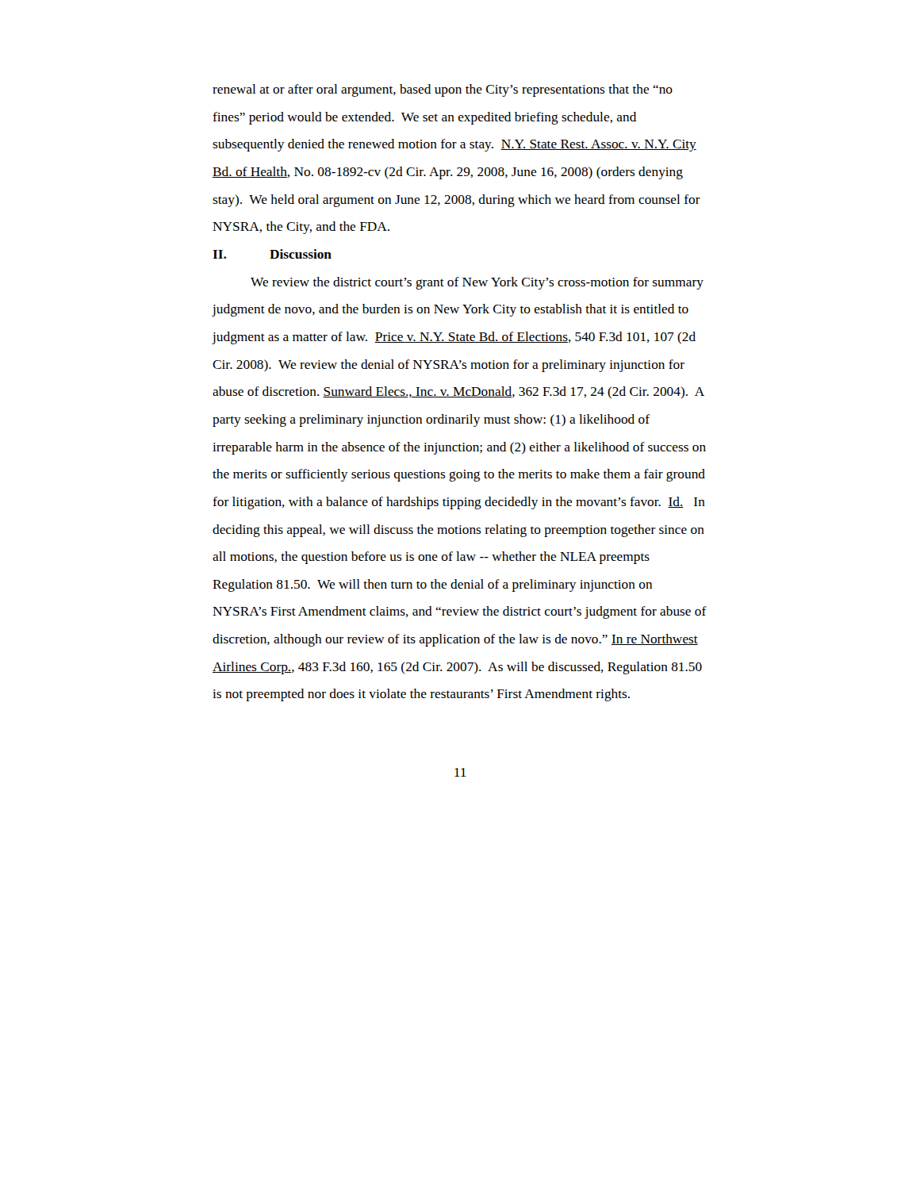renewal at or after oral argument, based upon the City’s representations that the “no fines” period would be extended. We set an expedited briefing schedule, and subsequently denied the renewed motion for a stay. N.Y. State Rest. Assoc. v. N.Y. City Bd. of Health, No. 08-1892-cv (2d Cir. Apr. 29, 2008, June 16, 2008) (orders denying stay). We held oral argument on June 12, 2008, during which we heard from counsel for NYSRA, the City, and the FDA.
II. Discussion
We review the district court’s grant of New York City’s cross-motion for summary judgment de novo, and the burden is on New York City to establish that it is entitled to judgment as a matter of law. Price v. N.Y. State Bd. of Elections, 540 F.3d 101, 107 (2d Cir. 2008). We review the denial of NYSRA’s motion for a preliminary injunction for abuse of discretion. Sunward Elecs., Inc. v. McDonald, 362 F.3d 17, 24 (2d Cir. 2004). A party seeking a preliminary injunction ordinarily must show: (1) a likelihood of irreparable harm in the absence of the injunction; and (2) either a likelihood of success on the merits or sufficiently serious questions going to the merits to make them a fair ground for litigation, with a balance of hardships tipping decidedly in the movant’s favor. Id. In deciding this appeal, we will discuss the motions relating to preemption together since on all motions, the question before us is one of law -- whether the NLEA preempts Regulation 81.50. We will then turn to the denial of a preliminary injunction on NYSRA’s First Amendment claims, and “review the district court’s judgment for abuse of discretion, although our review of its application of the law is de novo.” In re Northwest Airlines Corp., 483 F.3d 160, 165 (2d Cir. 2007). As will be discussed, Regulation 81.50 is not preempted nor does it violate the restaurants’ First Amendment rights.
11